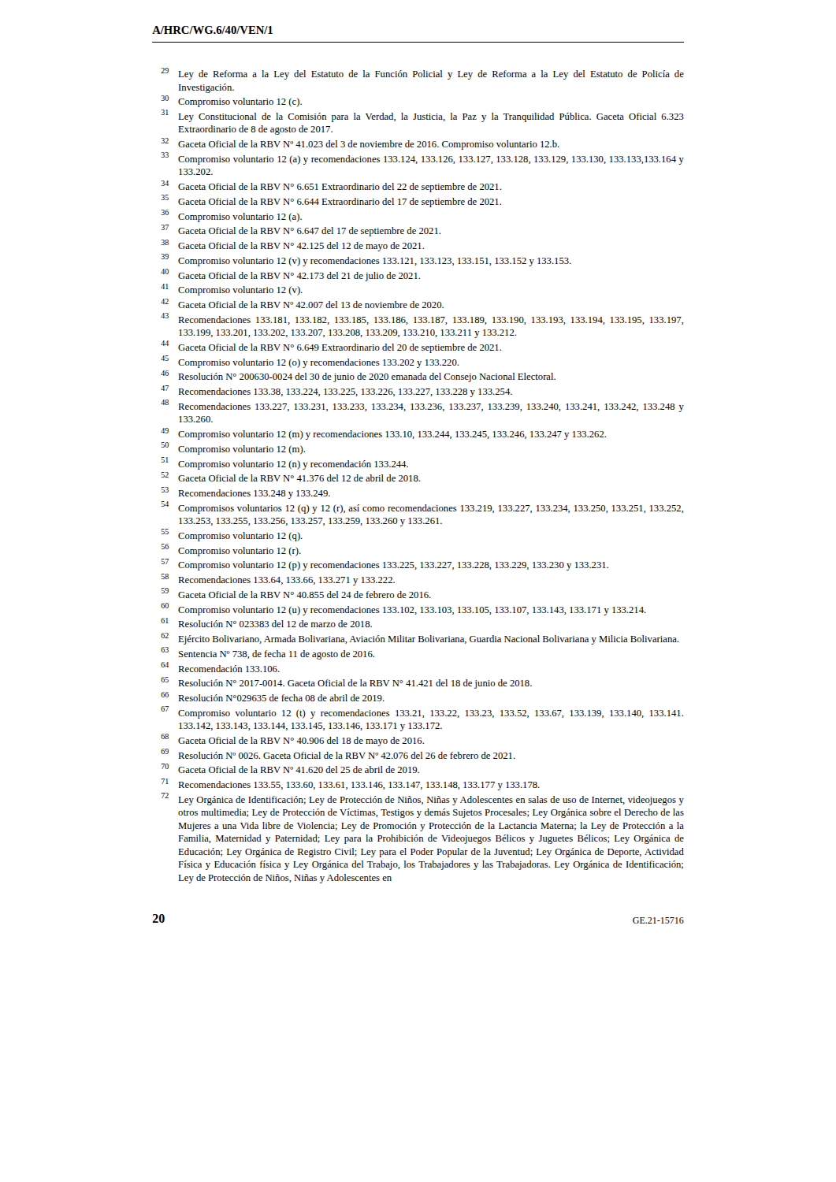A/HRC/WG.6/40/VEN/1
Ley de Reforma a la Ley del Estatuto de la Función Policial y Ley de Reforma a la Ley del Estatuto de Policía de Investigación.
Compromiso voluntario 12 (c).
Ley Constitucional de la Comisión para la Verdad, la Justicia, la Paz y la Tranquilidad Pública. Gaceta Oficial 6.323 Extraordinario de 8 de agosto de 2017.
Gaceta Oficial de la RBV Nº 41.023 del 3 de noviembre de 2016. Compromiso voluntario 12.b.
Compromiso voluntario 12 (a) y recomendaciones 133.124, 133.126, 133.127, 133.128, 133.129, 133.130, 133.133,133.164 y 133.202.
Gaceta Oficial de la RBV N° 6.651 Extraordinario del 22 de septiembre de 2021.
Gaceta Oficial de la RBV N° 6.644 Extraordinario del 17 de septiembre de 2021.
Compromiso voluntario 12 (a).
Gaceta Oficial de la RBV N° 6.647 del 17 de septiembre de 2021.
Gaceta Oficial de la RBV N° 42.125 del 12 de mayo de 2021.
Compromiso voluntario 12 (v) y recomendaciones 133.121, 133.123, 133.151, 133.152 y 133.153.
Gaceta Oficial de la RBV N° 42.173 del 21 de julio de 2021.
Compromiso voluntario 12 (v).
Gaceta Oficial de la RBV Nº 42.007 del 13 de noviembre de 2020.
Recomendaciones 133.181, 133.182, 133.185, 133.186, 133.187, 133.189, 133.190, 133.193, 133.194, 133.195, 133.197, 133.199, 133.201, 133.202, 133.207, 133.208, 133.209, 133.210, 133.211 y 133.212.
Gaceta Oficial de la RBV N° 6.649 Extraordinario del 20 de septiembre de 2021.
Compromiso voluntario 12 (o) y recomendaciones 133.202 y 133.220.
Resolución N° 200630-0024 del 30 de junio de 2020 emanada del Consejo Nacional Electoral.
Recomendaciones 133.38, 133.224, 133.225, 133.226, 133.227, 133.228 y 133.254.
Recomendaciones 133.227, 133.231, 133.233, 133.234, 133.236, 133.237, 133.239, 133.240, 133.241, 133.242, 133.248 y 133.260.
Compromiso voluntario 12 (m) y recomendaciones 133.10, 133.244, 133.245, 133.246, 133.247 y 133.262.
Compromiso voluntario 12 (m).
Compromiso voluntario 12 (n) y recomendación 133.244.
Gaceta Oficial de la RBV N° 41.376 del 12 de abril de 2018.
Recomendaciones 133.248 y 133.249.
Compromisos voluntarios 12 (q) y 12 (r), así como recomendaciones 133.219, 133.227, 133.234, 133.250, 133.251, 133.252, 133.253, 133.255, 133.256, 133.257, 133.259, 133.260 y 133.261.
Compromiso voluntario 12 (q).
Compromiso voluntario 12 (r).
Compromiso voluntario 12 (p) y recomendaciones 133.225, 133.227, 133.228, 133.229, 133.230 y 133.231.
Recomendaciones 133.64, 133.66, 133.271 y 133.222.
Gaceta Oficial de la RBV N° 40.855 del 24 de febrero de 2016.
Compromiso voluntario 12 (u) y recomendaciones 133.102, 133.103, 133.105, 133.107, 133.143, 133.171 y 133.214.
Resolución N° 023383 del 12 de marzo de 2018.
Ejército Bolivariano, Armada Bolivariana, Aviación Militar Bolivariana, Guardia Nacional Bolivariana y Milicia Bolivariana.
Sentencia Nº 738, de fecha 11 de agosto de 2016.
Recomendación 133.106.
Resolución N° 2017-0014. Gaceta Oficial de la RBV N° 41.421 del 18 de junio de 2018.
Resolución N°029635 de fecha 08 de abril de 2019.
Compromiso voluntario 12 (t) y recomendaciones 133.21, 133.22, 133.23, 133.52, 133.67, 133.139, 133.140, 133.141. 133.142, 133.143, 133.144, 133.145, 133.146, 133.171 y 133.172.
Gaceta Oficial de la RBV N° 40.906 del 18 de mayo de 2016.
Resolución Nº 0026. Gaceta Oficial de la RBV Nº 42.076 del 26 de febrero de 2021.
Gaceta Oficial de la RBV Nº 41.620 del 25 de abril de 2019.
Recomendaciones 133.55, 133.60, 133.61, 133.146, 133.147, 133.148, 133.177 y 133.178.
Ley Orgánica de Identificación; Ley de Protección de Niños, Niñas y Adolescentes en salas de uso de Internet, videojuegos y otros multimedia; Ley de Protección de Víctimas, Testigos y demás Sujetos Procesales; Ley Orgánica sobre el Derecho de las Mujeres a una Vida libre de Violencia; Ley de Promoción y Protección de la Lactancia Materna; la Ley de Protección a la Familia, Maternidad y Paternidad; Ley para la Prohibición de Videojuegos Bélicos y Juguetes Bélicos; Ley Orgánica de Educación; Ley Orgánica de Registro Civil; Ley para el Poder Popular de la Juventud; Ley Orgánica de Deporte, Actividad Física y Educación física y Ley Orgánica del Trabajo, los Trabajadores y las Trabajadoras. Ley Orgánica de Identificación; Ley de Protección de Niños, Niñas y Adolescentes en
20 GE.21-15716